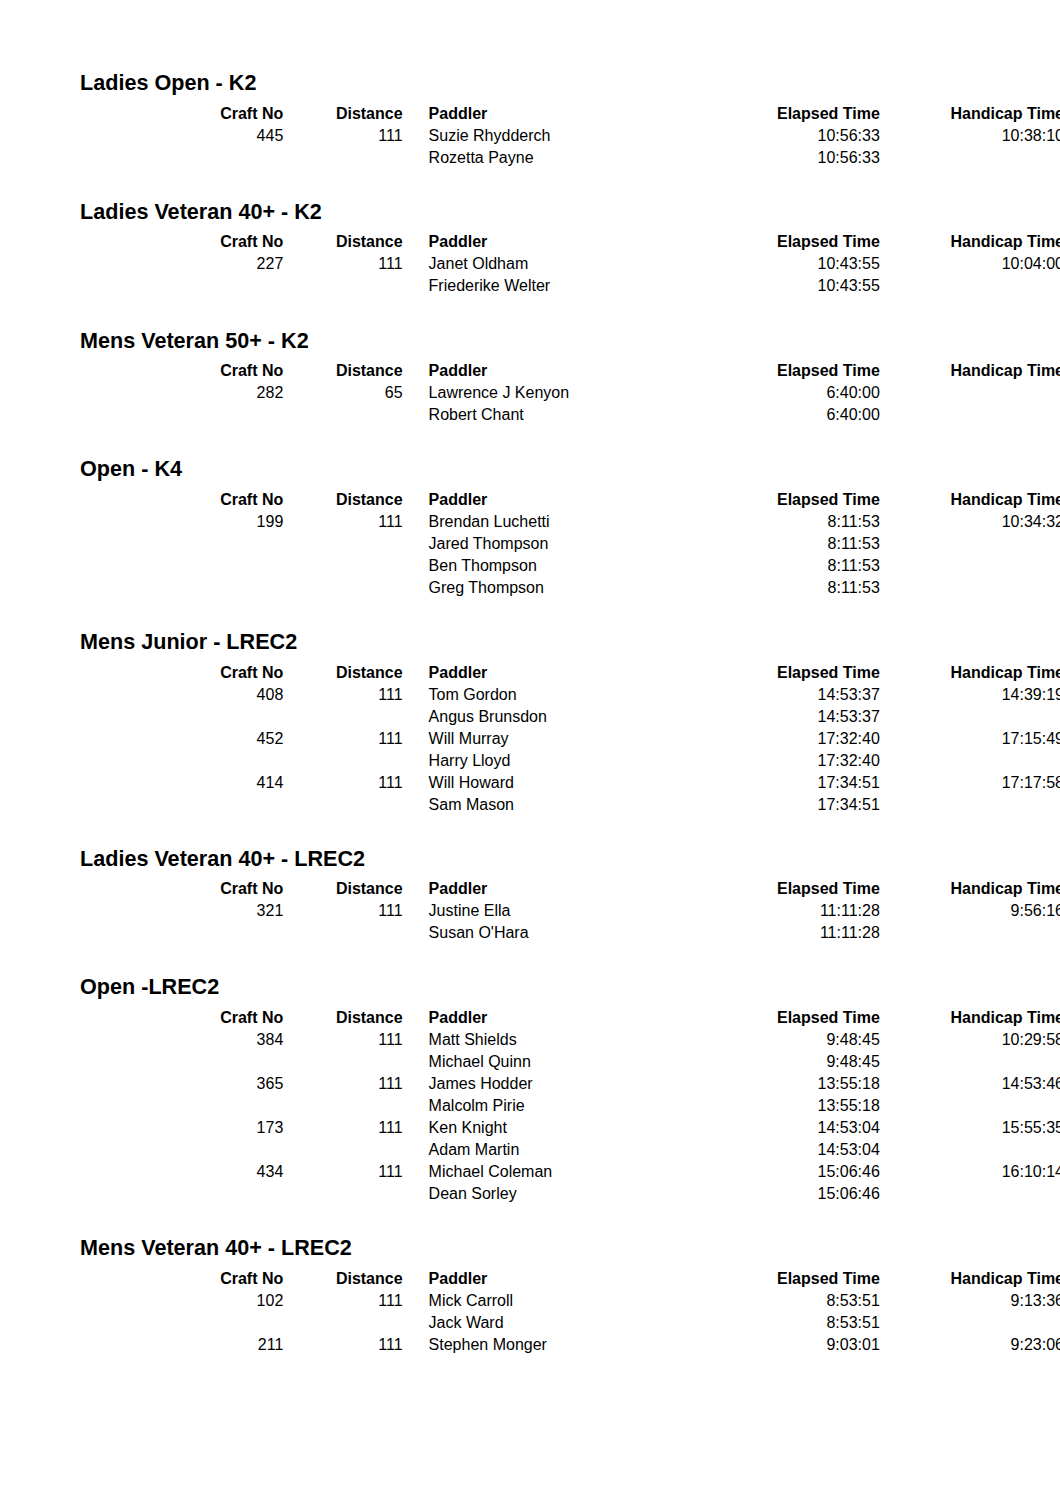Ladies Open - K2
| Craft No | Distance | Paddler | Elapsed Time | Handicap Time |
| --- | --- | --- | --- | --- |
| 445 | 111 | Suzie Rhydderch | 10:56:33 | 10:38:10 |
| | | Rozetta Payne | 10:56:33 | |
Ladies Veteran 40+ - K2
| Craft No | Distance | Paddler | Elapsed Time | Handicap Time |
| --- | --- | --- | --- | --- |
| 227 | 111 | Janet Oldham | 10:43:55 | 10:04:00 |
| | | Friederike Welter | 10:43:55 | |
Mens Veteran 50+ - K2
| Craft No | Distance | Paddler | Elapsed Time | Handicap Time |
| --- | --- | --- | --- | --- |
| 282 | 65 | Lawrence J Kenyon | 6:40:00 | |
| | | Robert Chant | 6:40:00 | |
Open - K4
| Craft No | Distance | Paddler | Elapsed Time | Handicap Time |
| --- | --- | --- | --- | --- |
| 199 | 111 | Brendan Luchetti | 8:11:53 | 10:34:32 |
| | | Jared Thompson | 8:11:53 | |
| | | Ben Thompson | 8:11:53 | |
| | | Greg Thompson | 8:11:53 | |
Mens Junior - LREC2
| Craft No | Distance | Paddler | Elapsed Time | Handicap Time |
| --- | --- | --- | --- | --- |
| 408 | 111 | Tom Gordon | 14:53:37 | 14:39:19 |
| | | Angus Brunsdon | 14:53:37 | |
| 452 | 111 | Will Murray | 17:32:40 | 17:15:49 |
| | | Harry Lloyd | 17:32:40 | |
| 414 | 111 | Will Howard | 17:34:51 | 17:17:58 |
| | | Sam Mason | 17:34:51 | |
Ladies Veteran 40+ - LREC2
| Craft No | Distance | Paddler | Elapsed Time | Handicap Time |
| --- | --- | --- | --- | --- |
| 321 | 111 | Justine Ella | 11:11:28 | 9:56:16 |
| | | Susan O'Hara | 11:11:28 | |
Open -LREC2
| Craft No | Distance | Paddler | Elapsed Time | Handicap Time |
| --- | --- | --- | --- | --- |
| 384 | 111 | Matt Shields | 9:48:45 | 10:29:58 |
| | | Michael Quinn | 9:48:45 | |
| 365 | 111 | James Hodder | 13:55:18 | 14:53:46 |
| | | Malcolm Pirie | 13:55:18 | |
| 173 | 111 | Ken Knight | 14:53:04 | 15:55:35 |
| | | Adam Martin | 14:53:04 | |
| 434 | 111 | Michael Coleman | 15:06:46 | 16:10:14 |
| | | Dean Sorley | 15:06:46 | |
Mens Veteran 40+ - LREC2
| Craft No | Distance | Paddler | Elapsed Time | Handicap Time |
| --- | --- | --- | --- | --- |
| 102 | 111 | Mick Carroll | 8:53:51 | 9:13:36 |
| | | Jack Ward | 8:53:51 | |
| 211 | 111 | Stephen Monger | 9:03:01 | 9:23:06 |